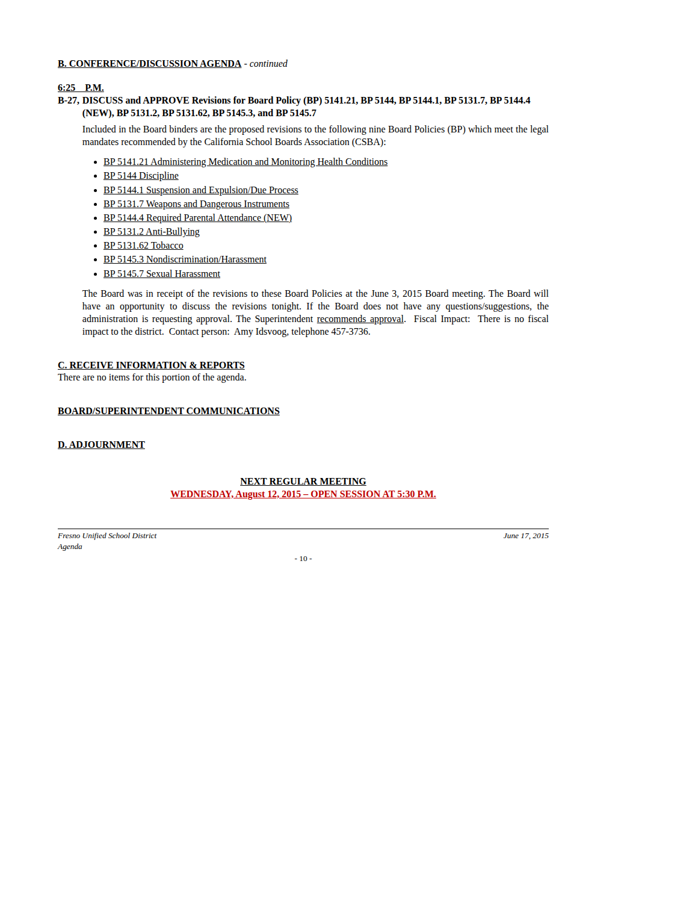B. CONFERENCE/DISCUSSION AGENDA - continued
6:25 P.M.
B-27,
DISCUSS and APPROVE Revisions for Board Policy (BP) 5141.21, BP 5144, BP 5144.1, BP 5131.7, BP 5144.4 (NEW), BP 5131.2, BP 5131.62, BP 5145.3, and BP 5145.7
Included in the Board binders are the proposed revisions to the following nine Board Policies (BP) which meet the legal mandates recommended by the California School Boards Association (CSBA):
BP 5141.21 Administering Medication and Monitoring Health Conditions
BP 5144 Discipline
BP 5144.1 Suspension and Expulsion/Due Process
BP 5131.7 Weapons and Dangerous Instruments
BP 5144.4 Required Parental Attendance (NEW)
BP 5131.2 Anti-Bullying
BP 5131.62 Tobacco
BP 5145.3 Nondiscrimination/Harassment
BP 5145.7 Sexual Harassment
The Board was in receipt of the revisions to these Board Policies at the June 3, 2015 Board meeting. The Board will have an opportunity to discuss the revisions tonight. If the Board does not have any questions/suggestions, the administration is requesting approval. The Superintendent recommends approval. Fiscal Impact: There is no fiscal impact to the district. Contact person: Amy Idsvoog, telephone 457-3736.
C. RECEIVE INFORMATION & REPORTS
There are no items for this portion of the agenda.
BOARD/SUPERINTENDENT COMMUNICATIONS
D. ADJOURNMENT
NEXT REGULAR MEETING
WEDNESDAY, August 12, 2015 – OPEN SESSION AT 5:30 P.M.
Fresno Unified School District June 17, 2015
Agenda
- 10 -